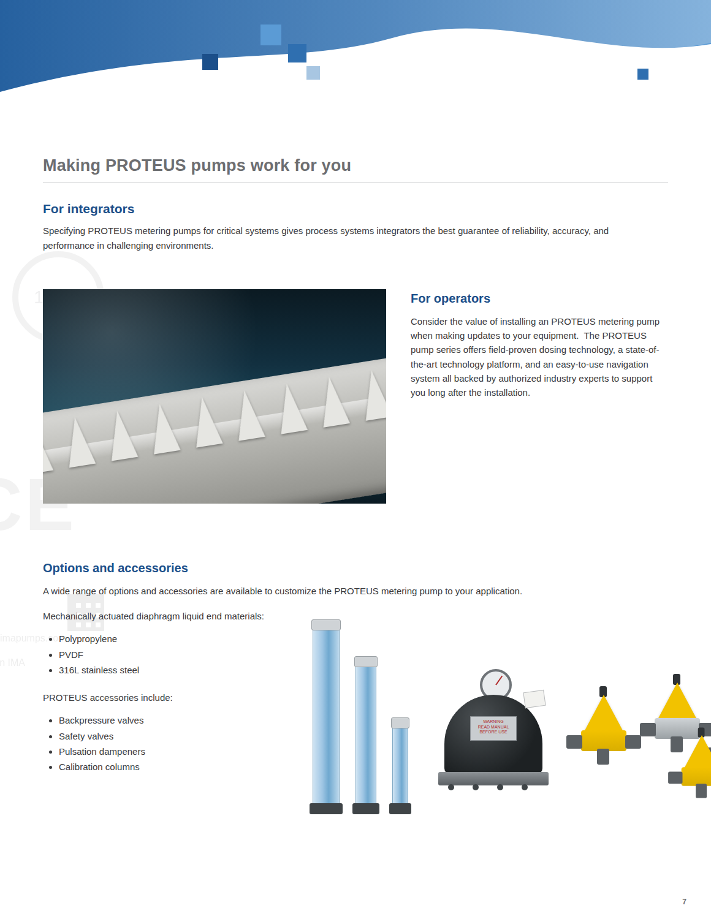CE
imapumps.com
rely on IMA
Making PROTEUS pumps work for you
For integrators
Specifying PROTEUS metering pumps for critical systems gives process systems integrators the best guarantee of reliability, accuracy, and performance in challenging environments.
For operators
Consider the value of installing an PROTEUS metering pump when making updates to your equipment. The PROTEUS pump series offers field-proven dosing technology, a state-of-the-art technology platform, and an easy-to-use navigation system all backed by authorized industry experts to support you long after the installation.
Options and accessories
A wide range of options and accessories are available to customize the PROTEUS metering pump to your application.
Mechanically actuated diaphragm liquid end materials:
Polypropylene
PVDF
316L stainless steel
PROTEUS accessories include:
Backpressure valves
Safety valves
Pulsation dampeners
Calibration columns
WARNING
READ MANUAL
BEFORE USE
7